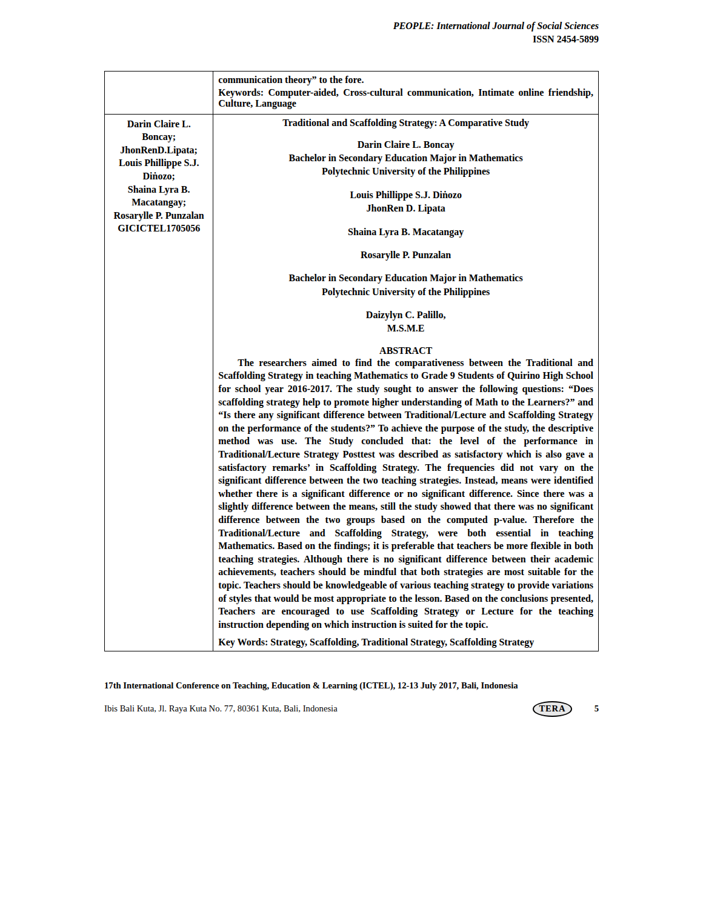PEOPLE: International Journal of Social Sciences
ISSN 2454-5899
| | communication theory” to the fore. Keywords: Computer-aided, Cross-cultural communication, Intimate online friendship, Culture, Language |
| Darin Claire L. Boncay; JhonRenD.Lipata; Louis Phillippe S.J. Diṅozo; Shaina Lyra B. Macatangay; Rosarylle P. Punzalan GICICTEL1705056 | Traditional and Scaffolding Strategy: A Comparative Study Darin Claire L. Boncay Bachelor in Secondary Education Major in Mathematics Polytechnic University of the Philippines Louis Phillippe S.J. Diṅozo JhonRen D. Lipata Shaina Lyra B. Macatangay Rosarylle P. Punzalan Bachelor in Secondary Education Major in Mathematics Polytechnic University of the Philippines Daizylyn C. Palillo, M.S.M.E ABSTRACT The researchers aimed to find the comparativeness between the Traditional and Scaffolding Strategy in teaching Mathematics to Grade 9 Students of Quirino High School for school year 2016-2017. The study sought to answer the following questions: “Does scaffolding strategy help to promote higher understanding of Math to the Learners?” and “Is there any significant difference between Traditional/Lecture and Scaffolding Strategy on the performance of the students?” To achieve the purpose of the study, the descriptive method was use. The Study concluded that: the level of the performance in Traditional/Lecture Strategy Posttest was described as satisfactory which is also gave a satisfactory remarks’ in Scaffolding Strategy. The frequencies did not vary on the significant difference between the two teaching strategies. Instead, means were identified whether there is a significant difference or no significant difference. Since there was a slightly difference between the means, still the study showed that there was no significant difference between the two groups based on the computed p-value. Therefore the Traditional/Lecture and Scaffolding Strategy, were both essential in teaching Mathematics. Based on the findings; it is preferable that teachers be more flexible in both teaching strategies. Although there is no significant difference between their academic achievements, teachers should be mindful that both strategies are most suitable for the topic. Teachers should be knowledgeable of various teaching strategy to provide variations of styles that would be most appropriate to the lesson. Based on the conclusions presented, Teachers are encouraged to use Scaffolding Strategy or Lecture for the teaching instruction depending on which instruction is suited for the topic. Key Words: Strategy, Scaffolding, Traditional Strategy, Scaffolding Strategy |
17th International Conference on Teaching, Education & Learning (ICTEL), 12-13 July 2017, Bali, Indonesia
Ibis Bali Kuta, Jl. Raya Kuta No. 77, 80361 Kuta, Bali, Indonesia
TERA
5